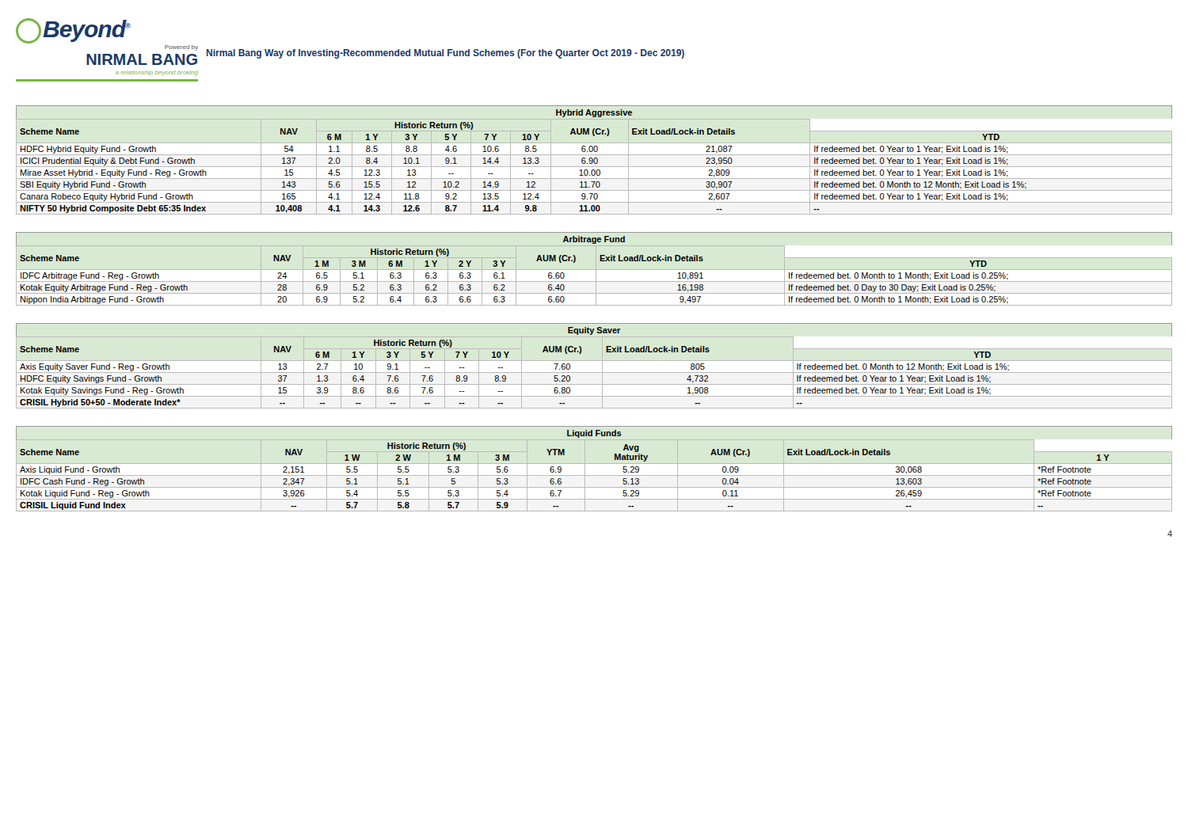Beyond®
Powered by
NIRMAL BANG
a relationship beyond broking
Nirmal Bang Way of Investing-Recommended Mutual Fund Schemes (For the Quarter Oct 2019 - Dec 2019)
Hybrid Aggressive
| Scheme Name | NAV | Historic Return (%) | AUM (Cr.) | Exit Load/Lock-in Details |
| --- | --- | --- | --- | --- |
| 6 M | 1 Y | 3 Y | 5 Y | 7 Y | 10 Y | YTD |
| HDFC Hybrid Equity Fund - Growth | 54 | 1.1 | 8.5 | 8.8 | 4.6 | 10.6 | 8.5 | 6.00 | 21,087 | If redeemed bet. 0 Year to 1 Year; Exit Load is 1%; |
| ICICI Prudential Equity & Debt Fund - Growth | 137 | 2.0 | 8.4 | 10.1 | 9.1 | 14.4 | 13.3 | 6.90 | 23,950 | If redeemed bet. 0 Year to 1 Year; Exit Load is 1%; |
| Mirae Asset Hybrid - Equity Fund - Reg - Growth | 15 | 4.5 | 12.3 | 13 | -- | -- | -- | 10.00 | 2,809 | If redeemed bet. 0 Year to 1 Year; Exit Load is 1%; |
| SBI Equity Hybrid Fund - Growth | 143 | 5.6 | 15.5 | 12 | 10.2 | 14.9 | 12 | 11.70 | 30,907 | If redeemed bet. 0 Month to 12 Month; Exit Load is 1%; |
| Canara Robeco Equity Hybrid Fund - Growth | 165 | 4.1 | 12.4 | 11.8 | 9.2 | 13.5 | 12.4 | 9.70 | 2,607 | If redeemed bet. 0 Year to 1 Year; Exit Load is 1%; |
| NIFTY 50 Hybrid Composite Debt 65:35 Index | 10,408 | 4.1 | 14.3 | 12.6 | 8.7 | 11.4 | 9.8 | 11.00 | -- | -- |
Arbitrage Fund
| Scheme Name | NAV | Historic Return (%) | AUM (Cr.) | Exit Load/Lock-in Details |
| --- | --- | --- | --- | --- |
| 1 M | 3 M | 6 M | 1 Y | 2 Y | 3 Y | YTD |
| IDFC Arbitrage Fund - Reg - Growth | 24 | 6.5 | 5.1 | 6.3 | 6.3 | 6.3 | 6.1 | 6.60 | 10,891 | If redeemed bet. 0 Month to 1 Month; Exit Load is 0.25%; |
| Kotak Equity Arbitrage Fund - Reg - Growth | 28 | 6.9 | 5.2 | 6.3 | 6.2 | 6.3 | 6.2 | 6.40 | 16,198 | If redeemed bet. 0 Day to 30 Day; Exit Load is 0.25%; |
| Nippon India Arbitrage Fund - Growth | 20 | 6.9 | 5.2 | 6.4 | 6.3 | 6.6 | 6.3 | 6.60 | 9,497 | If redeemed bet. 0 Month to 1 Month; Exit Load is 0.25%; |
Equity Saver
| Scheme Name | NAV | Historic Return (%) | AUM (Cr.) | Exit Load/Lock-in Details |
| --- | --- | --- | --- | --- |
| 6 M | 1 Y | 3 Y | 5 Y | 7 Y | 10 Y | YTD |
| Axis Equity Saver Fund - Reg - Growth | 13 | 2.7 | 10 | 9.1 | -- | -- | -- | 7.60 | 805 | If redeemed bet. 0 Month to 12 Month; Exit Load is 1%; |
| HDFC Equity Savings Fund - Growth | 37 | 1.3 | 6.4 | 7.6 | 7.6 | 8.9 | 8.9 | 5.20 | 4,732 | If redeemed bet. 0 Year to 1 Year; Exit Load is 1%; |
| Kotak Equity Savings Fund - Reg - Growth | 15 | 3.9 | 8.6 | 8.6 | 7.6 | -- | -- | 6.80 | 1,908 | If redeemed bet. 0 Year to 1 Year; Exit Load is 1%; |
| CRISIL Hybrid 50+50 - Moderate Index* | -- | -- | -- | -- | -- | -- | -- | -- | -- | -- |
Liquid Funds
| Scheme Name | NAV | Historic Return (%) | YTM | Avg Maturity | AUM (Cr.) | Exit Load/Lock-in Details |
| --- | --- | --- | --- | --- | --- | --- |
| 1 W | 2 W | 1 M | 3 M | 1 Y |
| Axis Liquid Fund - Growth | 2,151 | 5.5 | 5.5 | 5.3 | 5.6 | 6.9 | 5.29 | 0.09 | 30,068 | *Ref Footnote |
| IDFC Cash Fund - Reg - Growth | 2,347 | 5.1 | 5.1 | 5 | 5.3 | 6.6 | 5.13 | 0.04 | 13,603 | *Ref Footnote |
| Kotak Liquid Fund - Reg - Growth | 3,926 | 5.4 | 5.5 | 5.3 | 5.4 | 6.7 | 5.29 | 0.11 | 26,459 | *Ref Footnote |
| CRISIL Liquid Fund Index | -- | 5.7 | 5.8 | 5.7 | 5.9 | -- | -- | -- | -- | -- |
4